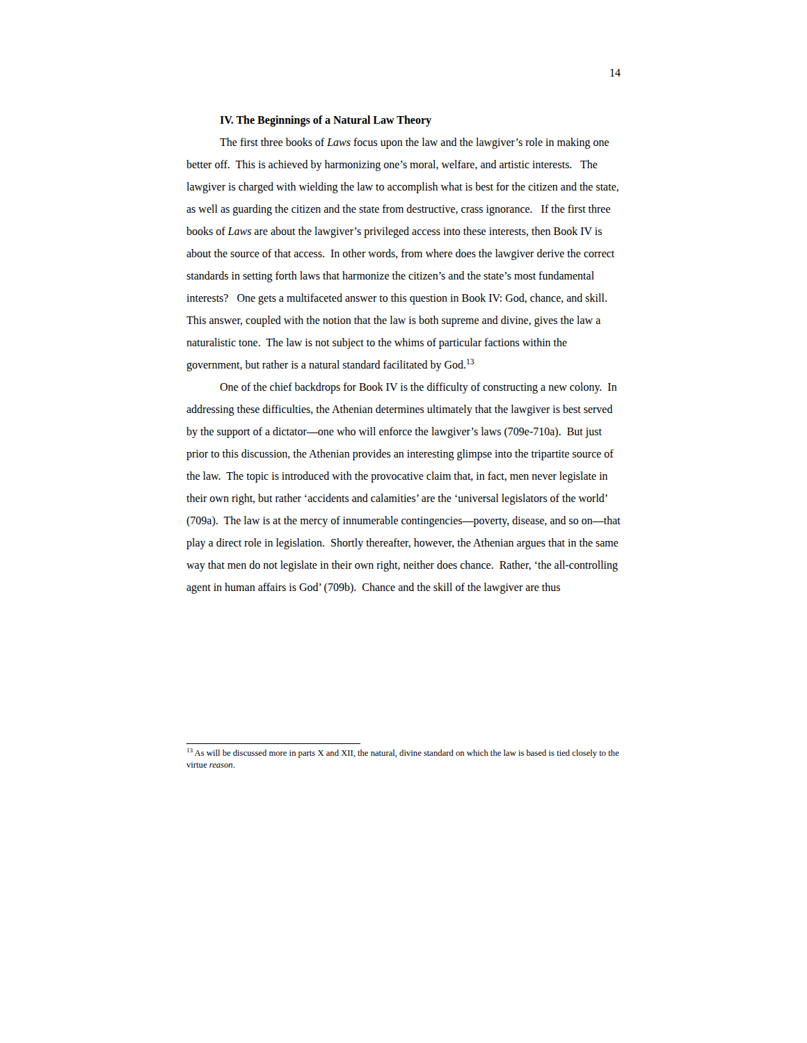14
IV. The Beginnings of a Natural Law Theory
The first three books of Laws focus upon the law and the lawgiver’s role in making one better off. This is achieved by harmonizing one’s moral, welfare, and artistic interests. The lawgiver is charged with wielding the law to accomplish what is best for the citizen and the state, as well as guarding the citizen and the state from destructive, crass ignorance. If the first three books of Laws are about the lawgiver’s privileged access into these interests, then Book IV is about the source of that access. In other words, from where does the lawgiver derive the correct standards in setting forth laws that harmonize the citizen’s and the state’s most fundamental interests? One gets a multifaceted answer to this question in Book IV: God, chance, and skill. This answer, coupled with the notion that the law is both supreme and divine, gives the law a naturalistic tone. The law is not subject to the whims of particular factions within the government, but rather is a natural standard facilitated by God.13
One of the chief backdrops for Book IV is the difficulty of constructing a new colony. In addressing these difficulties, the Athenian determines ultimately that the lawgiver is best served by the support of a dictator—one who will enforce the lawgiver’s laws (709e-710a). But just prior to this discussion, the Athenian provides an interesting glimpse into the tripartite source of the law. The topic is introduced with the provocative claim that, in fact, men never legislate in their own right, but rather ‘accidents and calamities’ are the ‘universal legislators of the world’ (709a). The law is at the mercy of innumerable contingencies—poverty, disease, and so on—that play a direct role in legislation. Shortly thereafter, however, the Athenian argues that in the same way that men do not legislate in their own right, neither does chance. Rather, ‘the all-controlling agent in human affairs is God’ (709b). Chance and the skill of the lawgiver are thus
13 As will be discussed more in parts X and XII, the natural, divine standard on which the law is based is tied closely to the virtue reason.